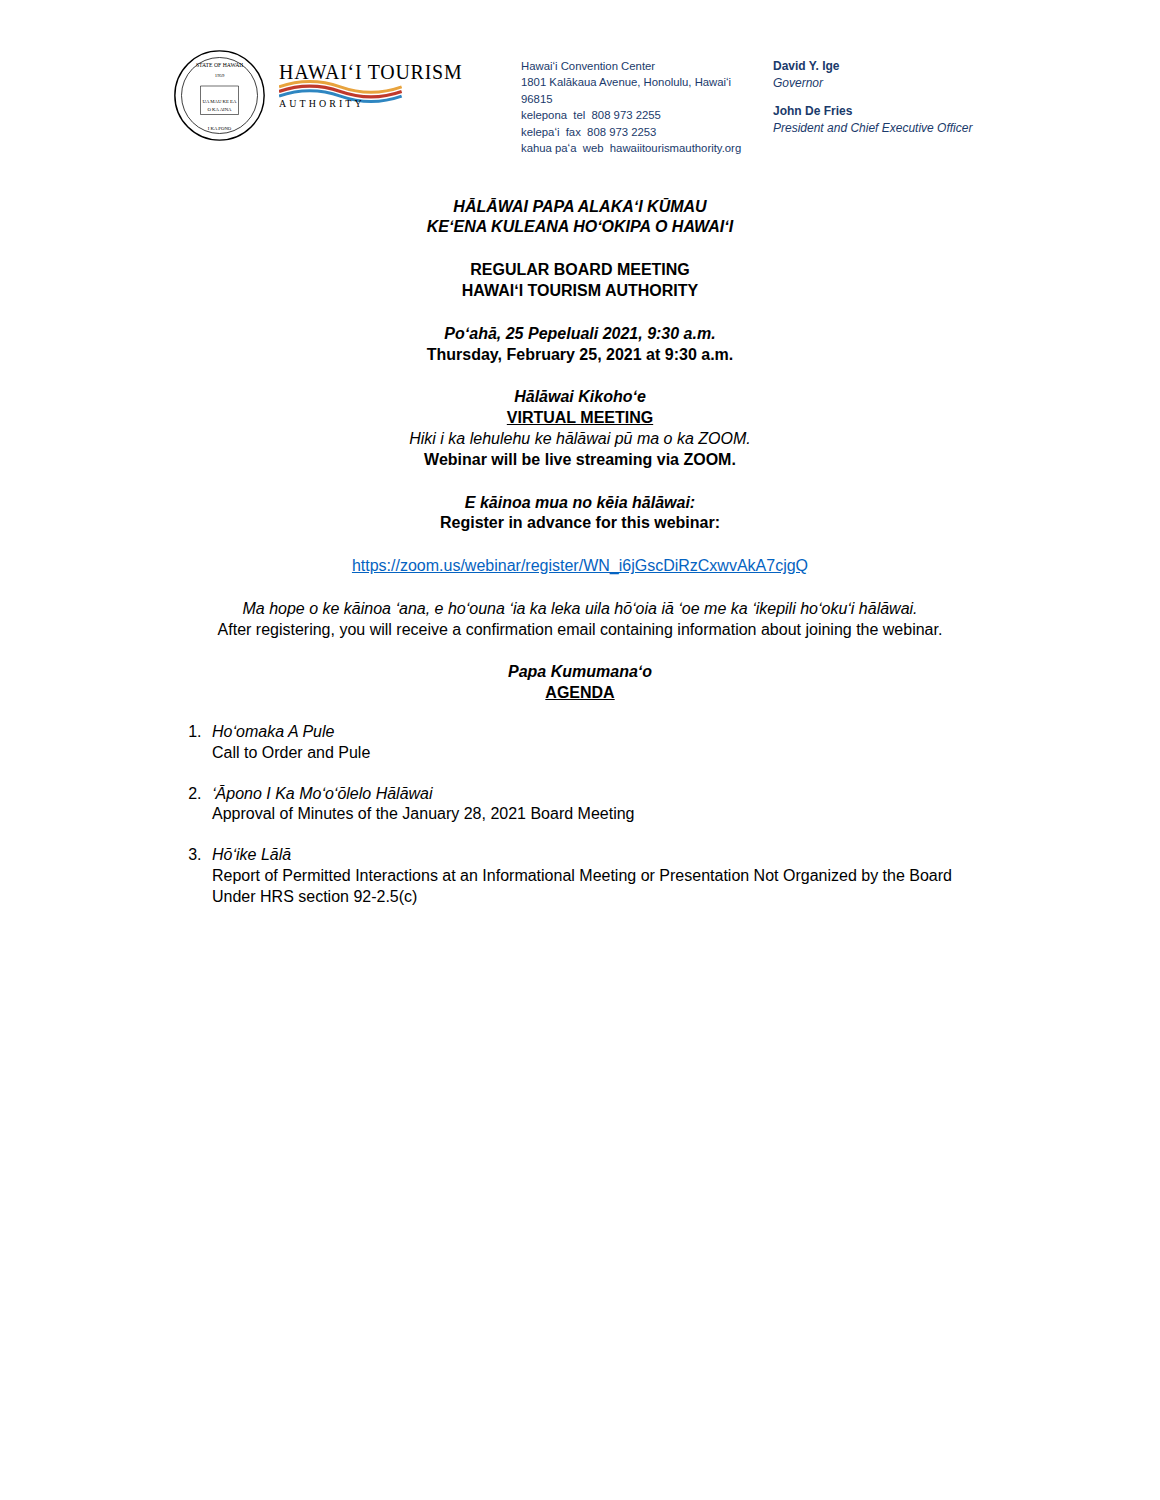Hawaiʻi Convention Center
1801 Kalākaua Avenue, Honolulu, Hawaiʻi 96815
kelepona tel 808 973 2255
kelepaʻi fax 808 973 2253
kahua paʻa web hawaiitourismauthority.org
David Y. Ige
Governor
John De Fries
President and Chief Executive Officer
HĀLĀWAI PAPA ALAKAʻI KŪMAU
KEʻENA KULEANA HOʻOKIPA O HAWAIʻI
REGULAR BOARD MEETING
HAWAIʻI TOURISM AUTHORITY
Poʻahā, 25 Pepeluali 2021, 9:30 a.m.
Thursday, February 25, 2021 at 9:30 a.m.
Hālāwai Kikohoʻe
VIRTUAL MEETING
Hiki i ka lehulehu ke hālāwai pū ma o ka ZOOM.
Webinar will be live streaming via ZOOM.
E kāinoa mua no kēia hālāwai:
Register in advance for this webinar:
https://zoom.us/webinar/register/WN_i6jGscDiRzCxwvAkA7cjgQ
Ma hope o ke kāinoa ʻana, e hoʻouna ʻia ka leka uila hōʻoia iā ʻoe me ka ʻikepili hoʻokuʻi hālāwai. After registering, you will receive a confirmation email containing information about joining the webinar.
Papa Kumumanaʻo AGENDA
Hoʻomaka A Pule Call to Order and Pule
ʻĀpono I Ka Moʻoʻōlelo Hālāwai Approval of Minutes of the January 28, 2021 Board Meeting
Hōʻike Lālā Report of Permitted Interactions at an Informational Meeting or Presentation Not Organized by the Board Under HRS section 92-2.5(c)